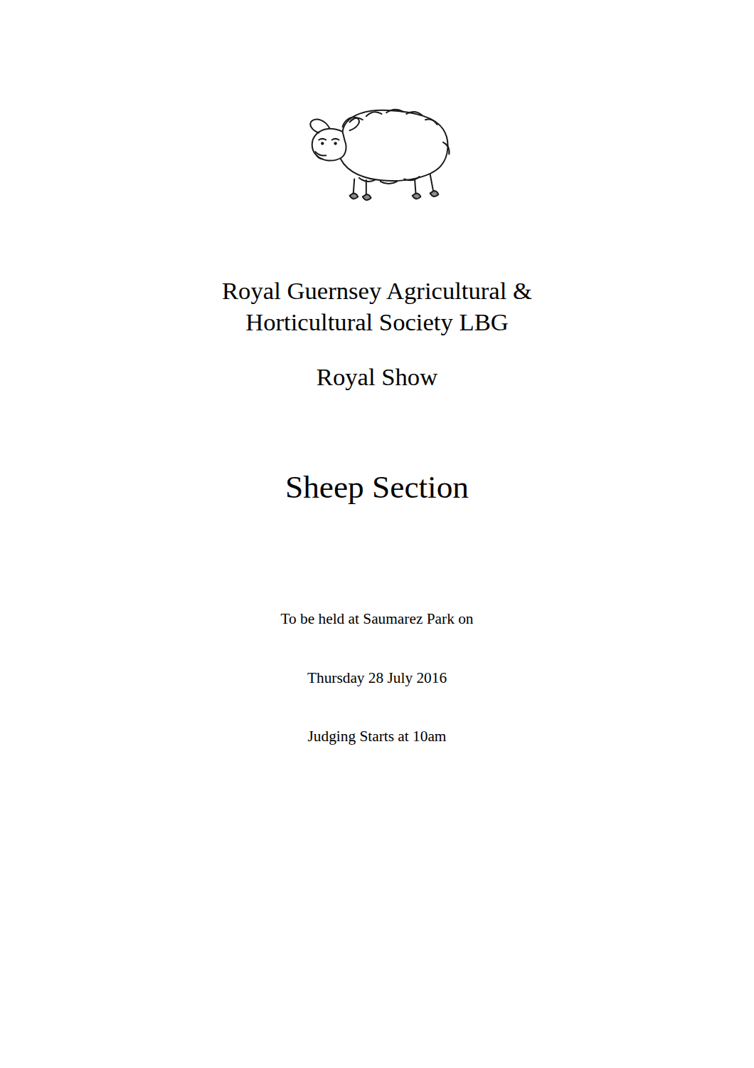Royal Guernsey Agricultural & Horticultural Society LBG
Royal Show
Sheep Section
To be held at Saumarez Park on
Thursday 28 July 2016
Judging Starts at 10am